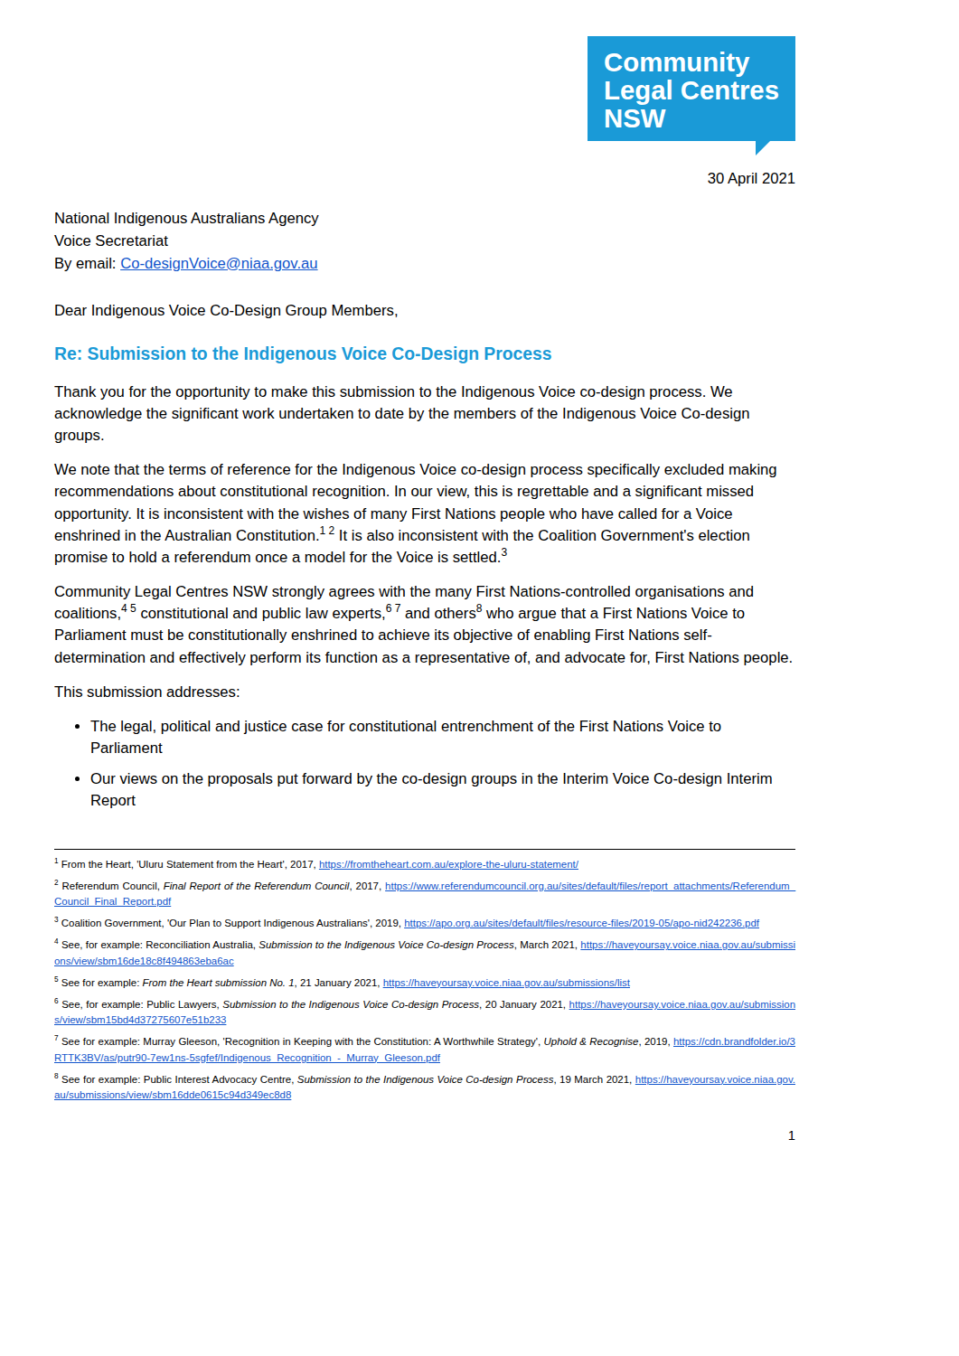Community
Legal Centres
NSW
30 April 2021
National Indigenous Australians Agency
Voice Secretariat
By email: Co-designVoice@niaa.gov.au
Dear Indigenous Voice Co-Design Group Members,
Re: Submission to the Indigenous Voice Co-Design Process
Thank you for the opportunity to make this submission to the Indigenous Voice co-design process. We acknowledge the significant work undertaken to date by the members of the Indigenous Voice Co-design groups.
We note that the terms of reference for the Indigenous Voice co-design process specifically excluded making recommendations about constitutional recognition. In our view, this is regrettable and a significant missed opportunity. It is inconsistent with the wishes of many First Nations people who have called for a Voice enshrined in the Australian Constitution.1 2 It is also inconsistent with the Coalition Government's election promise to hold a referendum once a model for the Voice is settled.3
Community Legal Centres NSW strongly agrees with the many First Nations-controlled organisations and coalitions,4 5 constitutional and public law experts,6 7 and others8 who argue that a First Nations Voice to Parliament must be constitutionally enshrined to achieve its objective of enabling First Nations self-determination and effectively perform its function as a representative of, and advocate for, First Nations people.
This submission addresses:
The legal, political and justice case for constitutional entrenchment of the First Nations Voice to Parliament
Our views on the proposals put forward by the co-design groups in the Interim Voice Co-design Interim Report
1 From the Heart, 'Uluru Statement from the Heart', 2017, https://fromtheheart.com.au/explore-the-uluru-statement/
2 Referendum Council, Final Report of the Referendum Council, 2017, https://www.referendumcouncil.org.au/sites/default/files/report_attachments/Referendum_Council_Final_Report.pdf
3 Coalition Government, 'Our Plan to Support Indigenous Australians', 2019, https://apo.org.au/sites/default/files/resource-files/2019-05/apo-nid242236.pdf
4 See, for example: Reconciliation Australia, Submission to the Indigenous Voice Co-design Process, March 2021, https://haveyoursay.voice.niaa.gov.au/submissions/view/sbm16de18c8f494863eba6ac
5 See for example: From the Heart submission No. 1, 21 January 2021, https://haveyoursay.voice.niaa.gov.au/submissions/list
6 See, for example: Public Lawyers, Submission to the Indigenous Voice Co-design Process, 20 January 2021, https://haveyoursay.voice.niaa.gov.au/submissions/view/sbm15bd4d37275607e51b233
7 See for example: Murray Gleeson, 'Recognition in Keeping with the Constitution: A Worthwhile Strategy', Uphold & Recognise, 2019, https://cdn.brandfolder.io/3RTTK3BV/as/putr90-7ew1ns-5sgfef/Indigenous_Recognition_-_Murray_Gleeson.pdf
8 See for example: Public Interest Advocacy Centre, Submission to the Indigenous Voice Co-design Process, 19 March 2021, https://haveyoursay.voice.niaa.gov.au/submissions/view/sbm16dde0615c94d349ec8d8
1